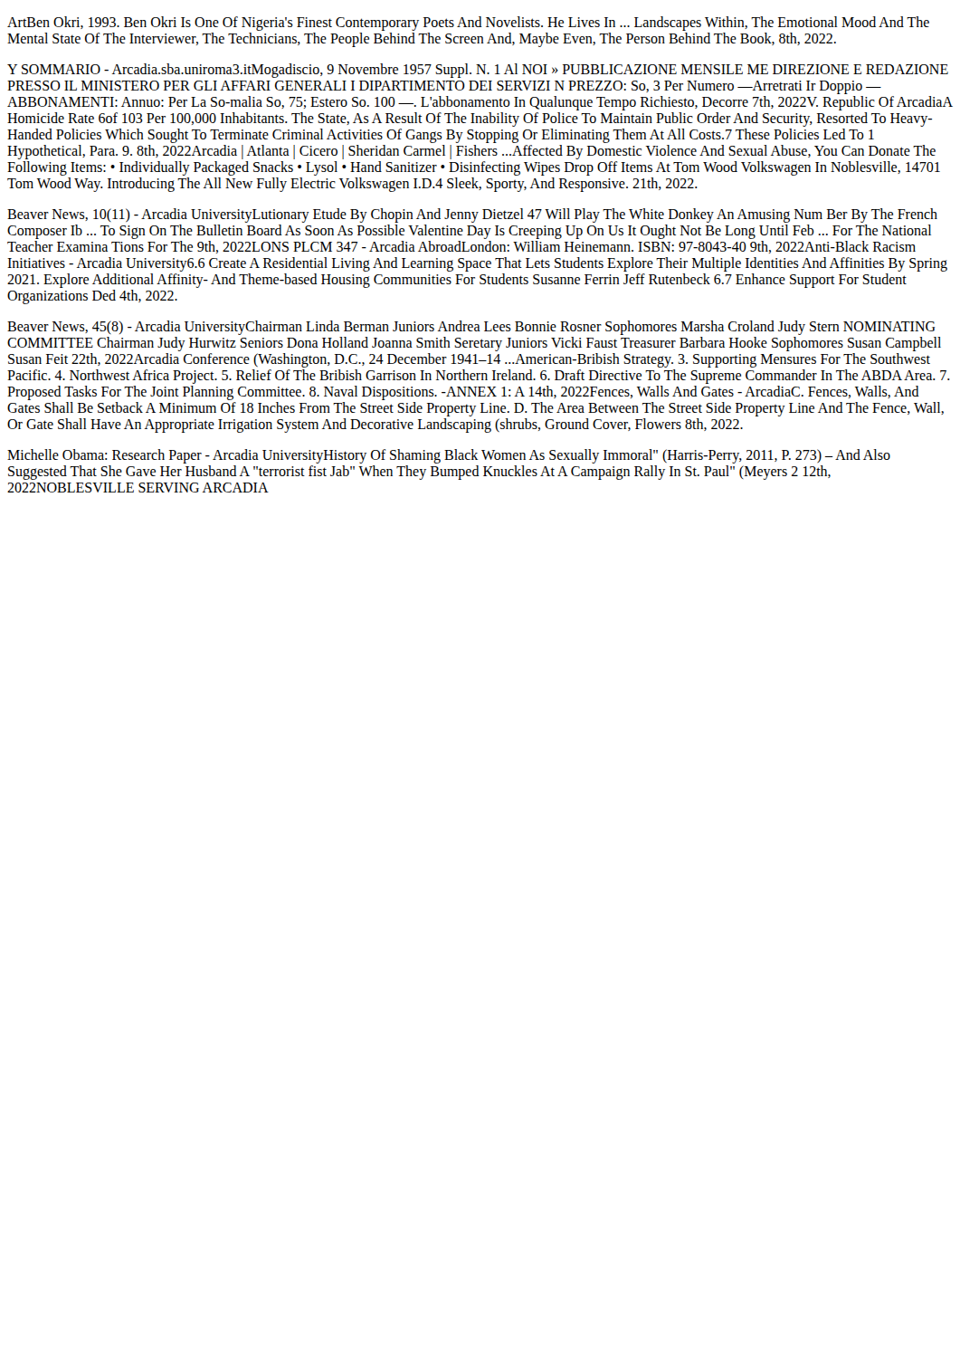ArtBen Okri, 1993. Ben Okri Is One Of Nigeria's Finest Contemporary Poets And Novelists. He Lives In ... Landscapes Within, The Emotional Mood And The Mental State Of The Interviewer, The Technicians, The People Behind The Screen And, Maybe Even, The Person Behind The Book, 8th, 2022.
Y SOMMARIO - Arcadia.sba.uniroma3.itMogadiscio, 9 Novembre 1957 Suppl. N. 1 Al NOI » PUBBLICAZIONE MENSILE ME DIREZIONE E REDAZIONE PRESSO IL MINISTERO PER GLI AFFARI GENERALI I DIPARTIMENTO DEI SERVIZI N PREZZO: So, 3 Per Numero —Arretrati Ir Doppio —ABBONAMENTI: Annuo: Per La So-malia So, 75; Estero So. 100 —. L'abbonamento In Qualunque Tempo Richiesto, Decorre 7th, 2022V. Republic Of ArcadiaA Homicide Rate 6of 103 Per 100,000 Inhabitants. The State, As A Result Of The Inability Of Police To Maintain Public Order And Security, Resorted To Heavy- Handed Policies Which Sought To Terminate Criminal Activities Of Gangs By Stopping Or Eliminating Them At All Costs.7 These Policies Led To 1 Hypothetical, Para. 9. 8th, 2022Arcadia | Atlanta | Cicero | Sheridan Carmel | Fishers ...Affected By Domestic Violence And Sexual Abuse, You Can Donate The Following Items: • Individually Packaged Snacks • Lysol • Hand Sanitizer • Disinfecting Wipes Drop Off Items At Tom Wood Volkswagen In Noblesville, 14701 Tom Wood Way. Introducing The All New Fully Electric Volkswagen I.D.4 Sleek, Sporty, And Responsive. 21th, 2022.
Beaver News, 10(11) - Arcadia UniversityLutionary Etude By Chopin And Jenny Dietzel 47 Will Play The White Donkey An Amusing Num Ber By The French Composer Ib ... To Sign On The Bulletin Board As Soon As Possible Valentine Day Is Creeping Up On Us It Ought Not Be Long Until Feb ... For The National Teacher Examina Tions For The 9th, 2022LONS PLCM 347 - Arcadia AbroadLondon: William Heinemann. ISBN: 97-8043-40 9th, 2022Anti-Black Racism Initiatives - Arcadia University6.6 Create A Residential Living And Learning Space That Lets Students Explore Their Multiple Identities And Affinities By Spring 2021. Explore Additional Affinity- And Theme-based Housing Communities For Students Susanne Ferrin Jeff Rutenbeck 6.7 Enhance Support For Student Organizations Ded 4th, 2022.
Beaver News, 45(8) - Arcadia UniversityChairman Linda Berman Juniors Andrea Lees Bonnie Rosner Sophomores Marsha Croland Judy Stern NOMINATING COMMITTEE Chairman Judy Hurwitz Seniors Dona Holland Joanna Smith Seretary Juniors Vicki Faust Treasurer Barbara Hooke Sophomores Susan Campbell Susan Feit 22th, 2022Arcadia Conference (Washington, D.C., 24 December 1941–14 ...American-Bribish Strategy. 3. Supporting Mensures For The Southwest Pacific. 4. Northwest Africa Project. 5. Relief Of The Bribish Garrison In Northern Ireland. 6. Draft Directive To The Supreme Commander In The ABDA Area. 7. Proposed Tasks For The Joint Planning Committee. 8. Naval Dispositions. -ANNEX 1: A 14th, 2022Fences, Walls And Gates - ArcadiaC. Fences, Walls, And Gates Shall Be Setback A Minimum Of 18 Inches From The Street Side Property Line. D. The Area Between The Street Side Property Line And The Fence, Wall, Or Gate Shall Have An Appropriate Irrigation System And Decorative Landscaping (shrubs, Ground Cover, Flowers 8th, 2022.
Michelle Obama: Research Paper - Arcadia UniversityHistory Of Shaming Black Women As Sexually Immoral" (Harris-Perry, 2011, P. 273) – And Also Suggested That She Gave Her Husband A "terrorist fist Jab" When They Bumped Knuckles At A Campaign Rally In St. Paul" (Meyers 2 12th, 2022NOBLESVILLE SERVING ARCADIA